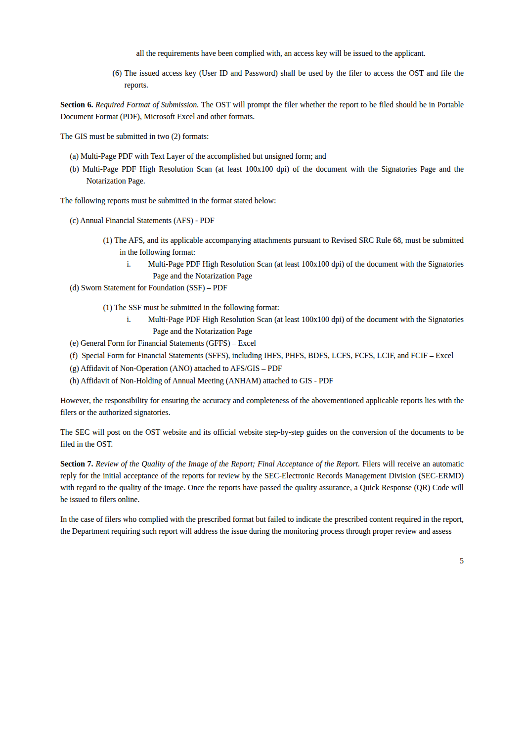all the requirements have been complied with, an access key will be issued to the applicant.
(6) The issued access key (User ID and Password) shall be used by the filer to access the OST and file the reports.
Section 6. Required Format of Submission. The OST will prompt the filer whether the report to be filed should be in Portable Document Format (PDF), Microsoft Excel and other formats.
The GIS must be submitted in two (2) formats:
(a) Multi-Page PDF with Text Layer of the accomplished but unsigned form; and
(b) Multi-Page PDF High Resolution Scan (at least 100x100 dpi) of the document with the Signatories Page and the Notarization Page.
The following reports must be submitted in the format stated below:
(c) Annual Financial Statements (AFS) - PDF
(1) The AFS, and its applicable accompanying attachments pursuant to Revised SRC Rule 68, must be submitted in the following format:
i. Multi-Page PDF High Resolution Scan (at least 100x100 dpi) of the document with the Signatories Page and the Notarization Page
(d) Sworn Statement for Foundation (SSF) – PDF
(1) The SSF must be submitted in the following format:
i. Multi-Page PDF High Resolution Scan (at least 100x100 dpi) of the document with the Signatories Page and the Notarization Page
(e) General Form for Financial Statements (GFFS) – Excel
(f) Special Form for Financial Statements (SFFS), including IHFS, PHFS, BDFS, LCFS, FCFS, LCIF, and FCIF – Excel
(g) Affidavit of Non-Operation (ANO) attached to AFS/GIS – PDF
(h) Affidavit of Non-Holding of Annual Meeting (ANHAM) attached to GIS - PDF
However, the responsibility for ensuring the accuracy and completeness of the abovementioned applicable reports lies with the filers or the authorized signatories.
The SEC will post on the OST website and its official website step-by-step guides on the conversion of the documents to be filed in the OST.
Section 7. Review of the Quality of the Image of the Report; Final Acceptance of the Report. Filers will receive an automatic reply for the initial acceptance of the reports for review by the SEC-Electronic Records Management Division (SEC-ERMD) with regard to the quality of the image. Once the reports have passed the quality assurance, a Quick Response (QR) Code will be issued to filers online.
In the case of filers who complied with the prescribed format but failed to indicate the prescribed content required in the report, the Department requiring such report will address the issue during the monitoring process through proper review and assess
5